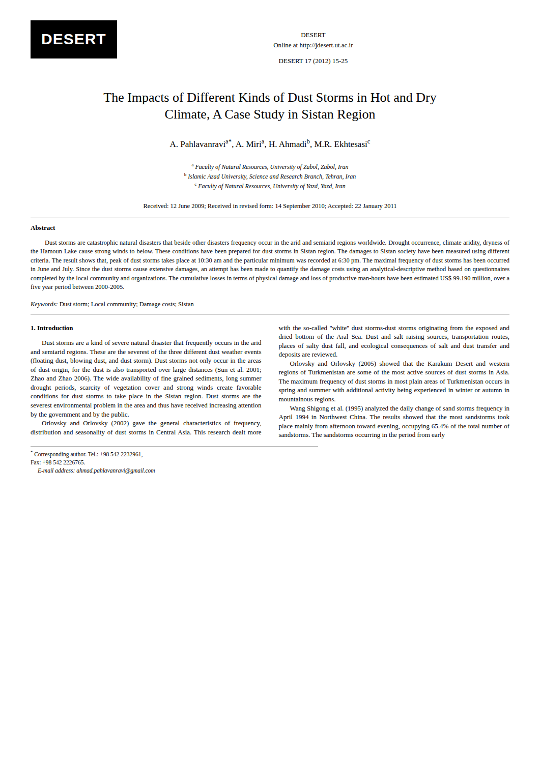DESERT
DESERT
Online at http://jdesert.ut.ac.ir
DESERT 17 (2012) 15-25
The Impacts of Different Kinds of Dust Storms in Hot and Dry
Climate, A Case Study in Sistan Region
A. Pahlavanravia*, A. Miria, H. Ahmadib, M.R. Ekhtesasic
a Faculty of Natural Resources, University of Zabol, Zabol, Iran
b Islamic Azad University, Science and Research Branch, Tehran, Iran
c Faculty of Natural Resources, University of Yazd, Yazd, Iran
Received: 12 June 2009; Received in revised form: 14 September 2010; Accepted: 22 January 2011
Abstract
Dust storms are catastrophic natural disasters that beside other disasters frequency occur in the arid and semiarid regions worldwide. Drought occurrence, climate aridity, dryness of the Hamoun Lake cause strong winds to below. These conditions have been prepared for dust storms in Sistan region. The damages to Sistan society have been measured using different criteria. The result shows that, peak of dust storms takes place at 10:30 am and the particular minimum was recorded at 6:30 pm. The maximal frequency of dust storms has been occurred in June and July. Since the dust storms cause extensive damages, an attempt has been made to quantify the damage costs using an analytical-descriptive method based on questionnaires completed by the local community and organizations. The cumulative losses in terms of physical damage and loss of productive man-hours have been estimated US$ 99.190 million, over a five year period between 2000-2005.
Keywords: Dust storm; Local community; Damage costs; Sistan
1. Introduction
Dust storms are a kind of severe natural disaster that frequently occurs in the arid and semiarid regions. These are the severest of the three different dust weather events (floating dust, blowing dust, and dust storm). Dust storms not only occur in the areas of dust origin, for the dust is also transported over large distances (Sun et al. 2001; Zhao and Zhao 2006). The wide availability of fine grained sediments, long summer drought periods, scarcity of vegetation cover and strong winds create favorable conditions for dust storms to take place in the Sistan region. Dust storms are the severest environmental problem in the area and thus have received increasing attention by the government and by the public.
Orlovsky and Orlovsky (2002) gave the general characteristics of frequency, distribution and seasonality of dust storms in Central Asia. This research dealt more with the so-called ''white'' dust storms-dust storms originating from the exposed and dried bottom of the Aral Sea. Dust and salt raising sources, transportation routes, places of salty dust fall, and ecological consequences of salt and dust transfer and deposits are reviewed.
Orlovsky and Orlovsky (2005) showed that the Karakum Desert and western regions of Turkmenistan are some of the most active sources of dust storms in Asia. The maximum frequency of dust storms in most plain areas of Turkmenistan occurs in spring and summer with additional activity being experienced in winter or autumn in mountainous regions.
Wang Shigong et al. (1995) analyzed the daily change of sand storms frequency in April 1994 in Northwest China. The results showed that the most sandstorms took place mainly from afternoon toward evening, occupying 65.4% of the total number of sandstorms. The sandstorms occurring in the period from early
* Corresponding author. Tel.: +98 542 2232961,
Fax: +98 542 2226765.
E-mail address: ahmad.pahlavanravi@gmail.com